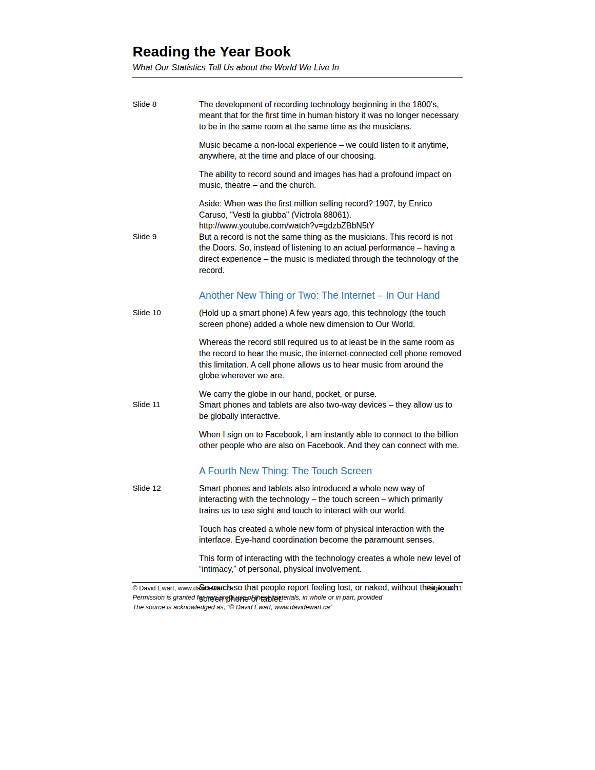Reading the Year Book
What Our Statistics Tell Us about the World We Live In
| Slide 8 | The development of recording technology beginning in the 1800’s, meant that for the first time in human history it was no longer necessary to be in the same room at the same time as the musicians. Music became a non-local experience – we could listen to it anytime, anywhere, at the time and place of our choosing. The ability to record sound and images has had a profound impact on music, theatre – and the church. Aside: When was the first million selling record? 1907, by Enrico Caruso, “Vesti la giubba" (Victrola 88061). http://www.youtube.com/watch?v=gdzbZBbN5tY |
| Slide 9 | But a record is not the same thing as the musicians. This record is not the Doors. So, instead of listening to an actual performance – having a direct experience – the music is mediated through the technology of the record. |
| | Another New Thing or Two: The Internet – In Our Hand |
| Slide 10 | (Hold up a smart phone) A few years ago, this technology (the touch screen phone) added a whole new dimension to Our World. Whereas the record still required us to at least be in the same room as the record to hear the music, the internet-connected cell phone removed this limitation. A cell phone allows us to hear music from around the globe wherever we are. We carry the globe in our hand, pocket, or purse. |
| Slide 11 | Smart phones and tablets are also two-way devices – they allow us to be globally interactive. When I sign on to Facebook, I am instantly able to connect to the billion other people who are also on Facebook. And they can connect with me. |
| | A Fourth New Thing: The Touch Screen |
| Slide 12 | Smart phones and tablets also introduced a whole new way of interacting with the technology – the touch screen – which primarily trains us to use sight and touch to interact with our world. Touch has created a whole new form of physical interaction with the interface. Eye-hand coordination become the paramount senses. This form of interacting with the technology creates a whole new level of “intimacy,” of personal, physical involvement. So much so that people report feeling lost, or naked, without their touch screen phone or tablet. |
© David Ewart, www.davidewart.ca Page 3 of 11
Permission is granted for non-profit use of these materials, in whole or in part, provided
The source is acknowledged as, ”© David Ewart, www.davidewart.ca”